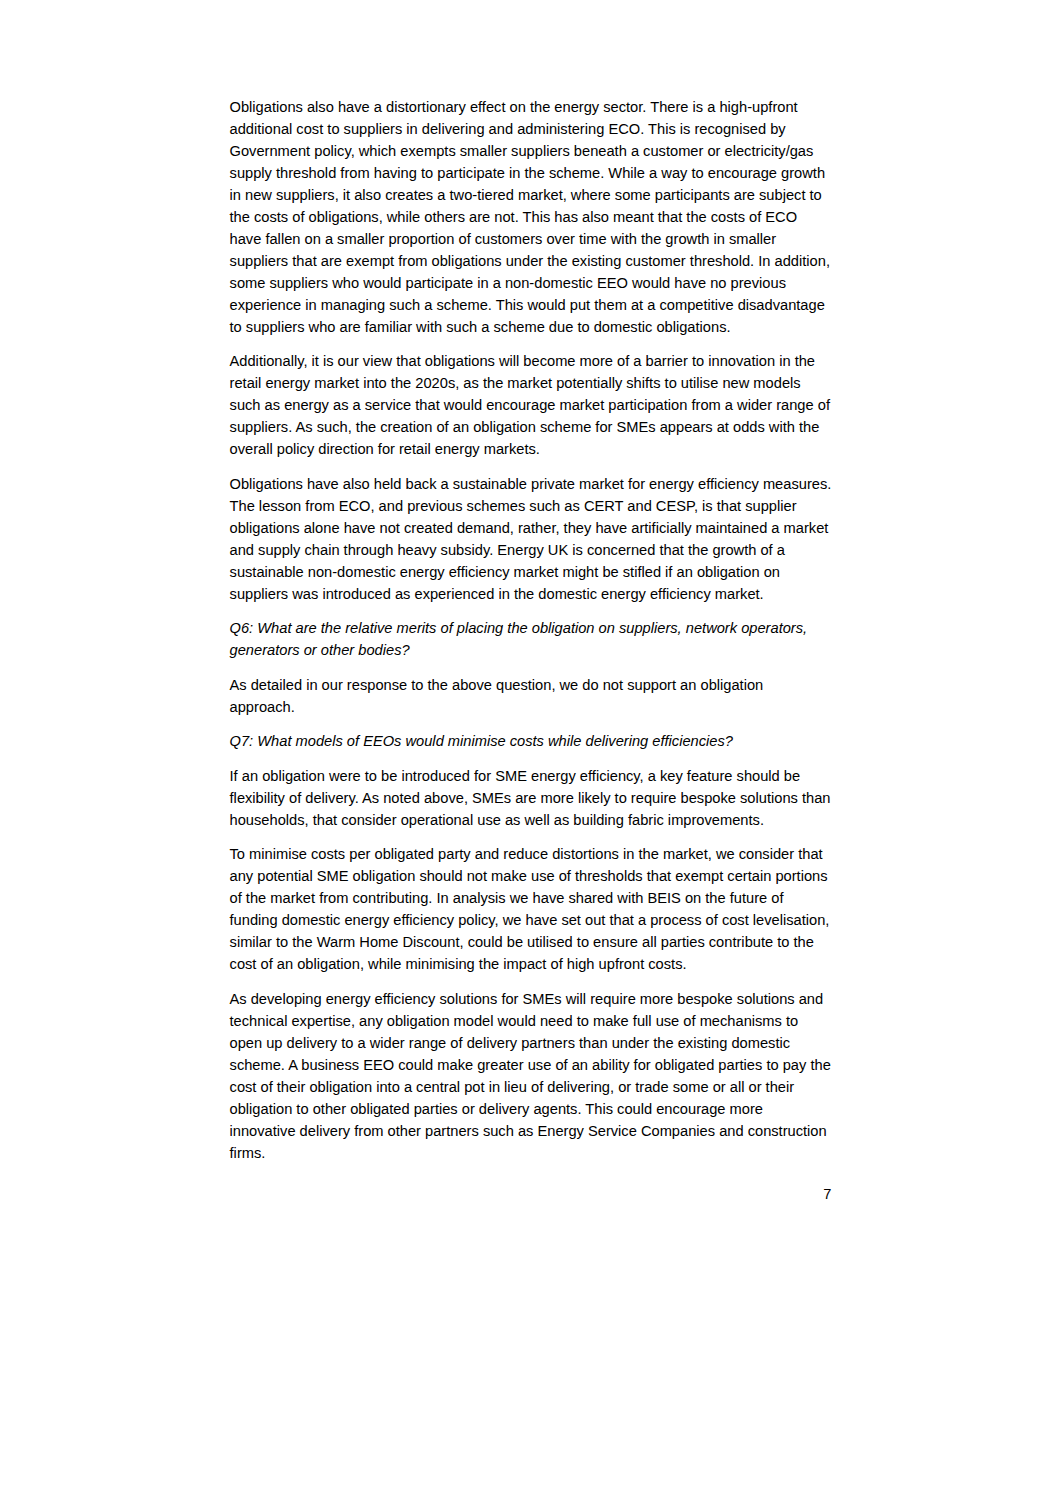Obligations also have a distortionary effect on the energy sector. There is a high-upfront additional cost to suppliers in delivering and administering ECO. This is recognised by Government policy, which exempts smaller suppliers beneath a customer or electricity/gas supply threshold from having to participate in the scheme. While a way to encourage growth in new suppliers, it also creates a two-tiered market, where some participants are subject to the costs of obligations, while others are not. This has also meant that the costs of ECO have fallen on a smaller proportion of customers over time with the growth in smaller suppliers that are exempt from obligations under the existing customer threshold. In addition, some suppliers who would participate in a non-domestic EEO would have no previous experience in managing such a scheme. This would put them at a competitive disadvantage to suppliers who are familiar with such a scheme due to domestic obligations.
Additionally, it is our view that obligations will become more of a barrier to innovation in the retail energy market into the 2020s, as the market potentially shifts to utilise new models such as energy as a service that would encourage market participation from a wider range of suppliers. As such, the creation of an obligation scheme for SMEs appears at odds with the overall policy direction for retail energy markets.
Obligations have also held back a sustainable private market for energy efficiency measures. The lesson from ECO, and previous schemes such as CERT and CESP, is that supplier obligations alone have not created demand, rather, they have artificially maintained a market and supply chain through heavy subsidy. Energy UK is concerned that the growth of a sustainable non-domestic energy efficiency market might be stifled if an obligation on suppliers was introduced as experienced in the domestic energy efficiency market.
Q6: What are the relative merits of placing the obligation on suppliers, network operators, generators or other bodies?
As detailed in our response to the above question, we do not support an obligation approach.
Q7: What models of EEOs would minimise costs while delivering efficiencies?
If an obligation were to be introduced for SME energy efficiency, a key feature should be flexibility of delivery. As noted above, SMEs are more likely to require bespoke solutions than households, that consider operational use as well as building fabric improvements.
To minimise costs per obligated party and reduce distortions in the market, we consider that any potential SME obligation should not make use of thresholds that exempt certain portions of the market from contributing. In analysis we have shared with BEIS on the future of funding domestic energy efficiency policy, we have set out that a process of cost levelisation, similar to the Warm Home Discount, could be utilised to ensure all parties contribute to the cost of an obligation, while minimising the impact of high upfront costs.
As developing energy efficiency solutions for SMEs will require more bespoke solutions and technical expertise, any obligation model would need to make full use of mechanisms to open up delivery to a wider range of delivery partners than under the existing domestic scheme. A business EEO could make greater use of an ability for obligated parties to pay the cost of their obligation into a central pot in lieu of delivering, or trade some or all or their obligation to other obligated parties or delivery agents. This could encourage more innovative delivery from other partners such as Energy Service Companies and construction firms.
7